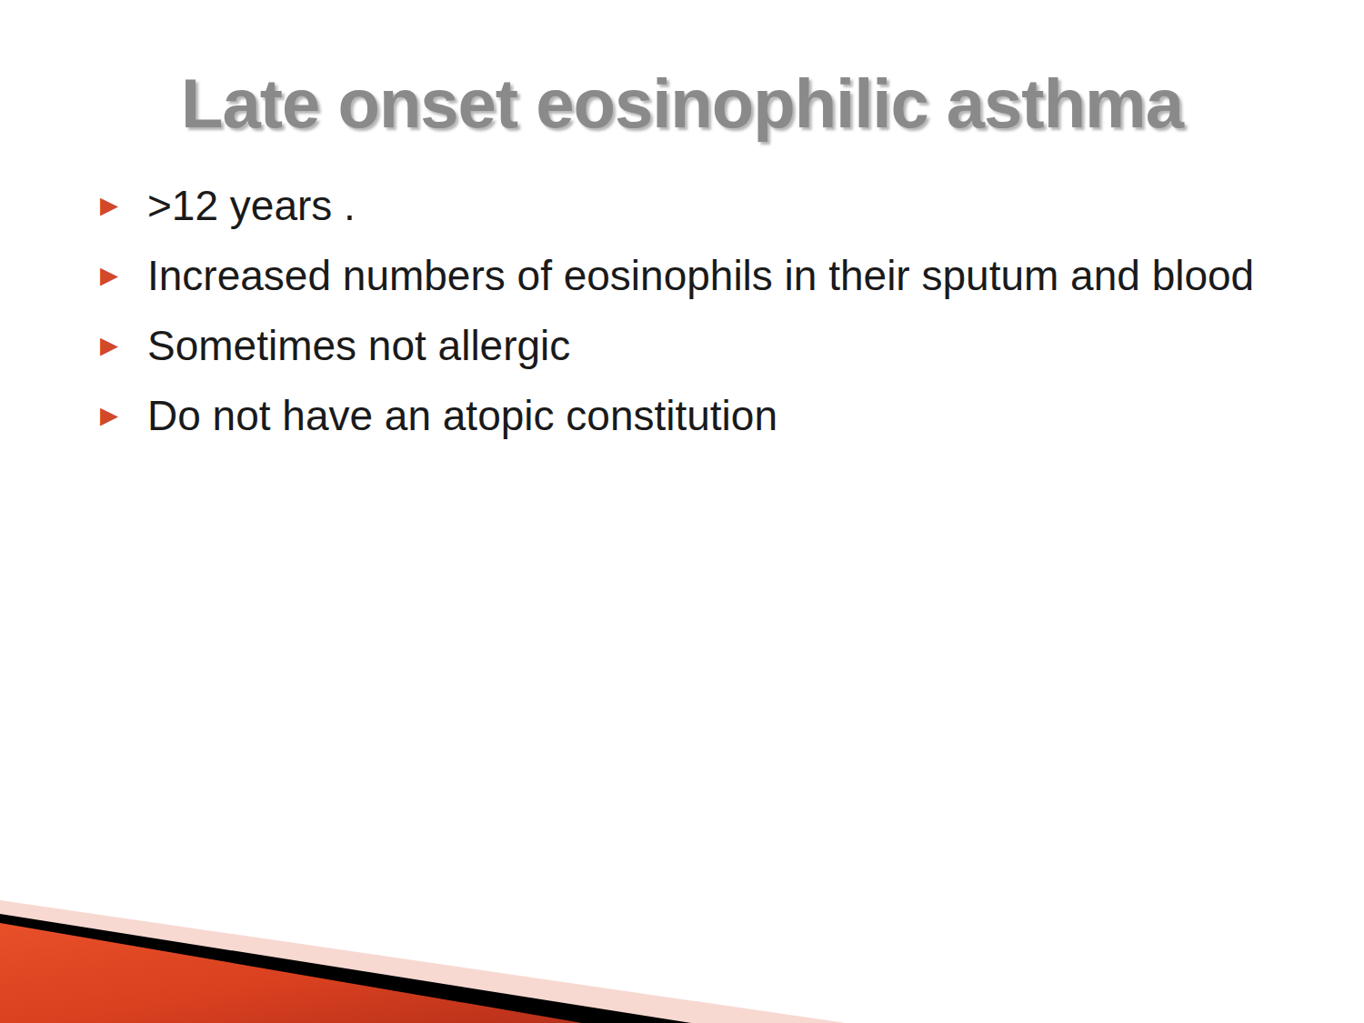Late onset eosinophilic asthma
>12 years .
Increased numbers of eosinophils in their sputum and blood
Sometimes not allergic
Do not have an atopic constitution